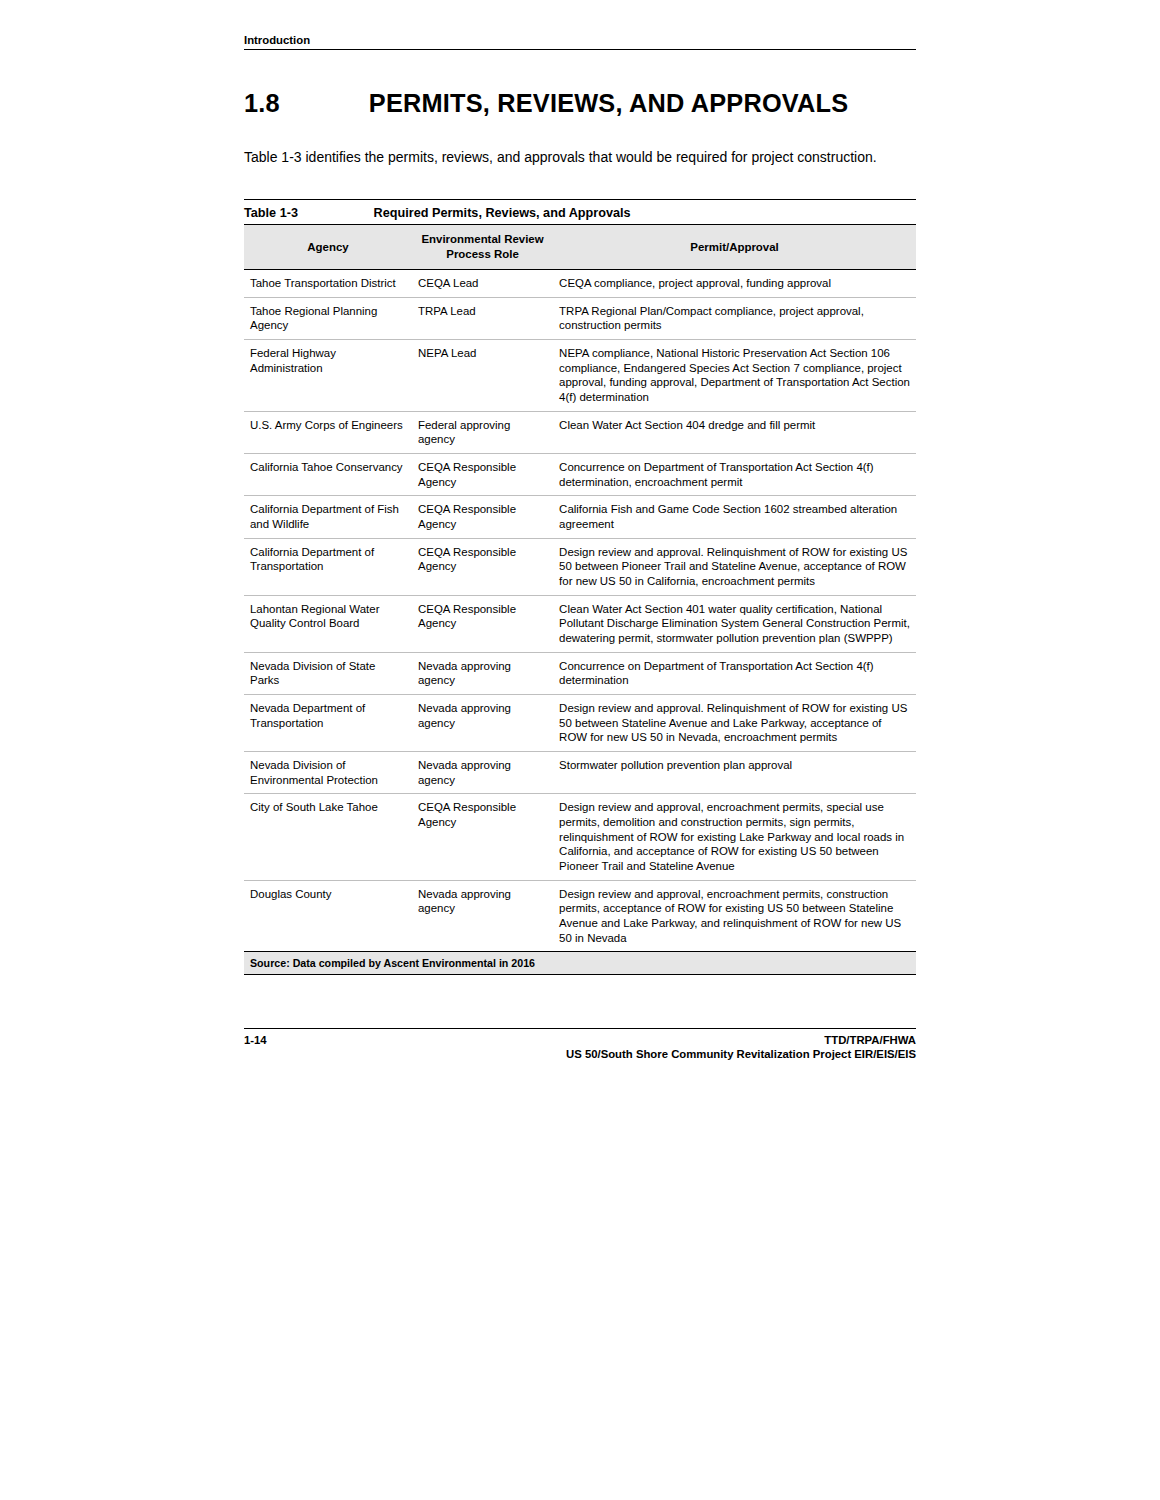Introduction
1.8 PERMITS, REVIEWS, AND APPROVALS
Table 1-3 identifies the permits, reviews, and approvals that would be required for project construction.
Table 1-3 Required Permits, Reviews, and Approvals
| Agency | Environmental Review Process Role | Permit/Approval |
| --- | --- | --- |
| Tahoe Transportation District | CEQA Lead | CEQA compliance, project approval, funding approval |
| Tahoe Regional Planning Agency | TRPA Lead | TRPA Regional Plan/Compact compliance, project approval, construction permits |
| Federal Highway Administration | NEPA Lead | NEPA compliance, National Historic Preservation Act Section 106 compliance, Endangered Species Act Section 7 compliance, project approval, funding approval, Department of Transportation Act Section 4(f) determination |
| U.S. Army Corps of Engineers | Federal approving agency | Clean Water Act Section 404 dredge and fill permit |
| California Tahoe Conservancy | CEQA Responsible Agency | Concurrence on Department of Transportation Act Section 4(f) determination, encroachment permit |
| California Department of Fish and Wildlife | CEQA Responsible Agency | California Fish and Game Code Section 1602 streambed alteration agreement |
| California Department of Transportation | CEQA Responsible Agency | Design review and approval. Relinquishment of ROW for existing US 50 between Pioneer Trail and Stateline Avenue, acceptance of ROW for new US 50 in California, encroachment permits |
| Lahontan Regional Water Quality Control Board | CEQA Responsible Agency | Clean Water Act Section 401 water quality certification, National Pollutant Discharge Elimination System General Construction Permit, dewatering permit, stormwater pollution prevention plan (SWPPP) |
| Nevada Division of State Parks | Nevada approving agency | Concurrence on Department of Transportation Act Section 4(f) determination |
| Nevada Department of Transportation | Nevada approving agency | Design review and approval. Relinquishment of ROW for existing US 50 between Stateline Avenue and Lake Parkway, acceptance of ROW for new US 50 in Nevada, encroachment permits |
| Nevada Division of Environmental Protection | Nevada approving agency | Stormwater pollution prevention plan approval |
| City of South Lake Tahoe | CEQA Responsible Agency | Design review and approval, encroachment permits, special use permits, demolition and construction permits, sign permits, relinquishment of ROW for existing Lake Parkway and local roads in California, and acceptance of ROW for existing US 50 between Pioneer Trail and Stateline Avenue |
| Douglas County | Nevada approving agency | Design review and approval, encroachment permits, construction permits, acceptance of ROW for existing US 50 between Stateline Avenue and Lake Parkway, and relinquishment of ROW for new US 50 in Nevada |
Source: Data compiled by Ascent Environmental in 2016
1-14
TTD/TRPA/FHWA
US 50/South Shore Community Revitalization Project EIR/EIS/EIS